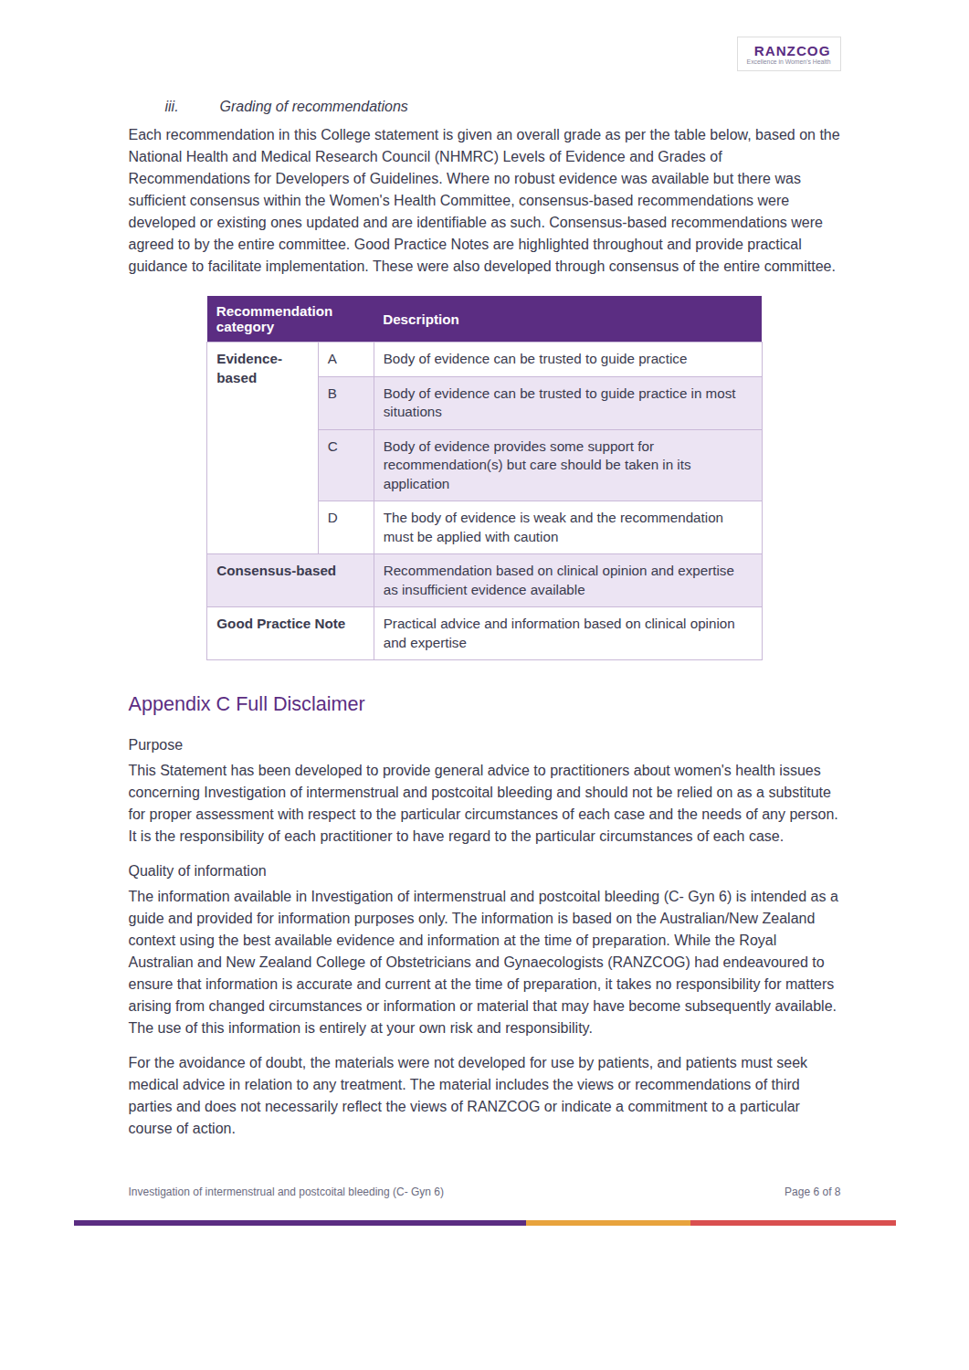RANZCOGExcellence in Women's Health
iii. Grading of recommendations
Each recommendation in this College statement is given an overall grade as per the table below, based on the National Health and Medical Research Council (NHMRC) Levels of Evidence and Grades of Recommendations for Developers of Guidelines. Where no robust evidence was available but there was sufficient consensus within the Women's Health Committee, consensus-based recommendations were developed or existing ones updated and are identifiable as such. Consensus-based recommendations were agreed to by the entire committee. Good Practice Notes are highlighted throughout and provide practical guidance to facilitate implementation. These were also developed through consensus of the entire committee.
| Recommendation category | Description |
| --- | --- |
| Evidence-based | A | Body of evidence can be trusted to guide practice |
| B | Body of evidence can be trusted to guide practice in most situations |
| C | Body of evidence provides some support for recommendation(s) but care should be taken in its application |
| D | The body of evidence is weak and the recommendation must be applied with caution |
| Consensus-based | Recommendation based on clinical opinion and expertise as insufficient evidence available |
| Good Practice Note | Practical advice and information based on clinical opinion and expertise |
Appendix C Full Disclaimer
Purpose
This Statement has been developed to provide general advice to practitioners about women's health issues concerning Investigation of intermenstrual and postcoital bleeding and should not be relied on as a substitute for proper assessment with respect to the particular circumstances of each case and the needs of any person. It is the responsibility of each practitioner to have regard to the particular circumstances of each case.
Quality of information
The information available in Investigation of intermenstrual and postcoital bleeding (C- Gyn 6) is intended as a guide and provided for information purposes only. The information is based on the Australian/New Zealand context using the best available evidence and information at the time of preparation. While the Royal Australian and New Zealand College of Obstetricians and Gynaecologists (RANZCOG) had endeavoured to ensure that information is accurate and current at the time of preparation, it takes no responsibility for matters arising from changed circumstances or information or material that may have become subsequently available. The use of this information is entirely at your own risk and responsibility.
For the avoidance of doubt, the materials were not developed for use by patients, and patients must seek medical advice in relation to any treatment. The material includes the views or recommendations of third parties and does not necessarily reflect the views of RANZCOG or indicate a commitment to a particular course of action.
Investigation of intermenstrual and postcoital bleeding (C- Gyn 6) Page 6 of 8